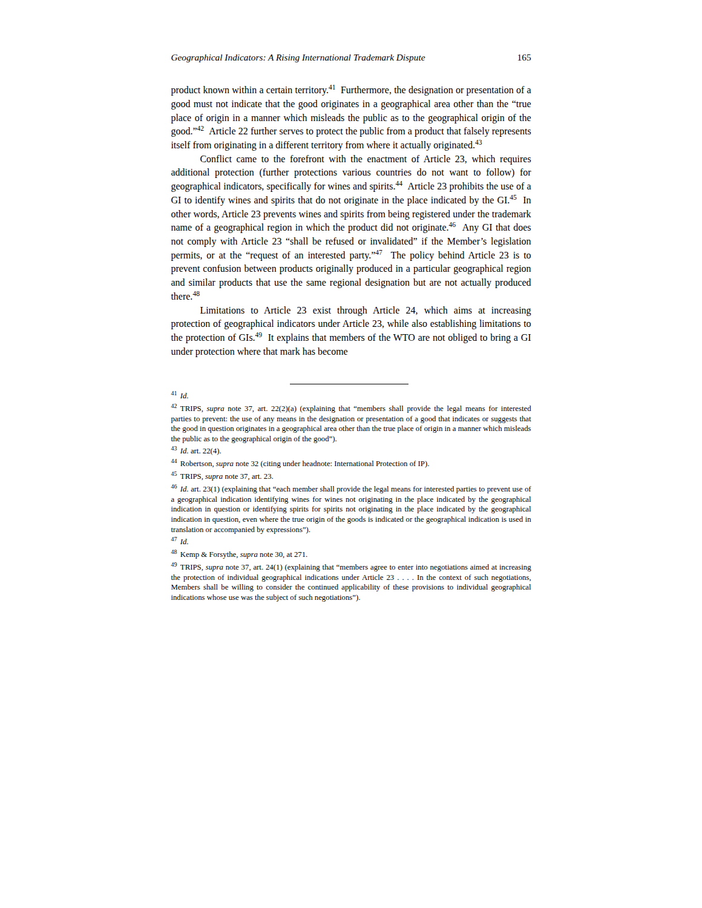Geographical Indicators: A Rising International Trademark Dispute 165
product known within a certain territory.41 Furthermore, the designation or presentation of a good must not indicate that the good originates in a geographical area other than the “true place of origin in a manner which misleads the public as to the geographical origin of the good.”42 Article 22 further serves to protect the public from a product that falsely represents itself from originating in a different territory from where it actually originated.43
Conflict came to the forefront with the enactment of Article 23, which requires additional protection (further protections various countries do not want to follow) for geographical indicators, specifically for wines and spirits.44 Article 23 prohibits the use of a GI to identify wines and spirits that do not originate in the place indicated by the GI.45 In other words, Article 23 prevents wines and spirits from being registered under the trademark name of a geographical region in which the product did not originate.46 Any GI that does not comply with Article 23 “shall be refused or invalidated” if the Member’s legislation permits, or at the “request of an interested party.”47 The policy behind Article 23 is to prevent confusion between products originally produced in a particular geographical region and similar products that use the same regional designation but are not actually produced there.48
Limitations to Article 23 exist through Article 24, which aims at increasing protection of geographical indicators under Article 23, while also establishing limitations to the protection of GIs.49 It explains that members of the WTO are not obliged to bring a GI under protection where that mark has become
41 Id.
42 TRIPS, supra note 37, art. 22(2)(a) (explaining that “members shall provide the legal means for interested parties to prevent: the use of any means in the designation or presentation of a good that indicates or suggests that the good in question originates in a geographical area other than the true place of origin in a manner which misleads the public as to the geographical origin of the good”).
43 Id. art. 22(4).
44 Robertson, supra note 32 (citing under headnote: International Protection of IP).
45 TRIPS, supra note 37, art. 23.
46 Id. art. 23(1) (explaining that “each member shall provide the legal means for interested parties to prevent use of a geographical indication identifying wines for wines not originating in the place indicated by the geographical indication in question or identifying spirits for spirits not originating in the place indicated by the geographical indication in question, even where the true origin of the goods is indicated or the geographical indication is used in translation or accompanied by expressions”).
47 Id.
48 Kemp & Forsythe, supra note 30, at 271.
49 TRIPS, supra note 37, art. 24(1) (explaining that “members agree to enter into negotiations aimed at increasing the protection of individual geographical indications under Article 23 . . . . In the context of such negotiations, Members shall be willing to consider the continued applicability of these provisions to individual geographical indications whose use was the subject of such negotiations”).